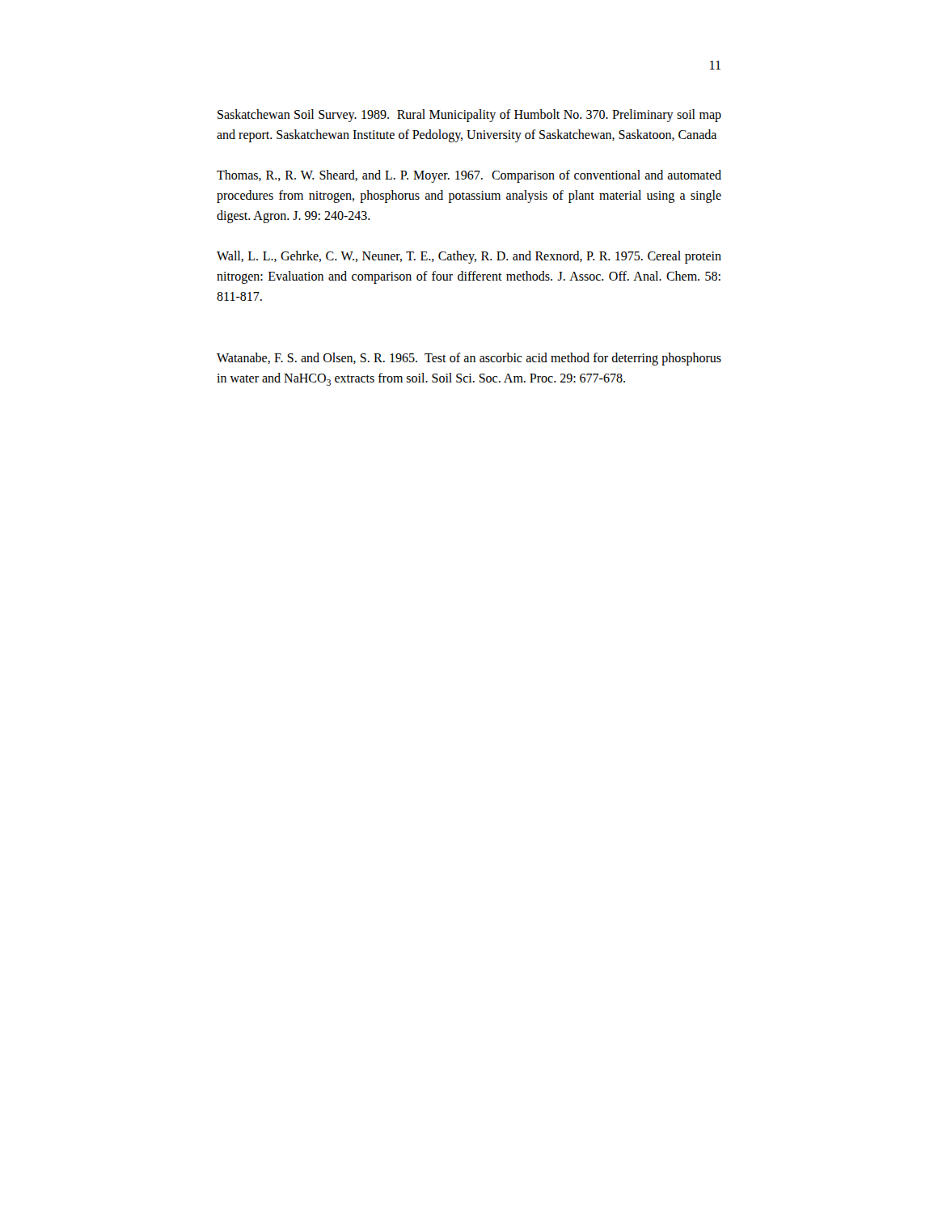11
Saskatchewan Soil Survey. 1989. Rural Municipality of Humbolt No. 370. Preliminary soil map and report. Saskatchewan Institute of Pedology, University of Saskatchewan, Saskatoon, Canada
Thomas, R., R. W. Sheard, and L. P. Moyer. 1967. Comparison of conventional and automated procedures from nitrogen, phosphorus and potassium analysis of plant material using a single digest. Agron. J. 99: 240-243.
Wall, L. L., Gehrke, C. W., Neuner, T. E., Cathey, R. D. and Rexnord, P. R. 1975. Cereal protein nitrogen: Evaluation and comparison of four different methods. J. Assoc. Off. Anal. Chem. 58: 811-817.
Watanabe, F. S. and Olsen, S. R. 1965. Test of an ascorbic acid method for deterring phosphorus in water and NaHCO3 extracts from soil. Soil Sci. Soc. Am. Proc. 29: 677-678.